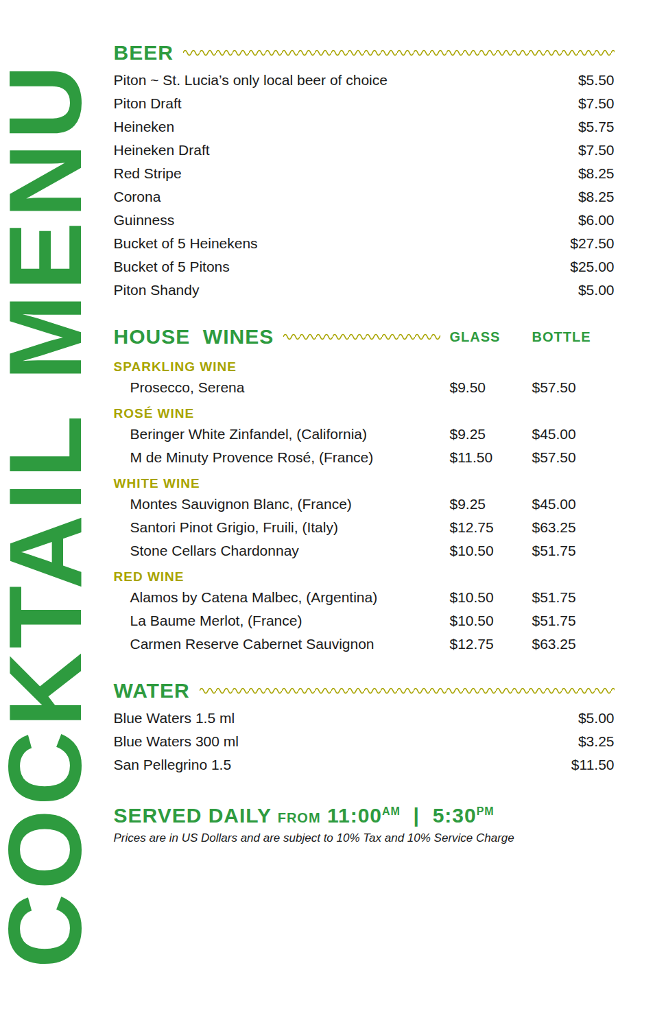COCKTAIL MENU
BEER
| Piton ~ St. Lucia’s only local beer of choice | $5.50 |
| Piton Draft | $7.50 |
| Heineken | $5.75 |
| Heineken Draft | $7.50 |
| Red Stripe | $8.25 |
| Corona | $8.25 |
| Guinness | $6.00 |
| Bucket of 5 Heinekens | $27.50 |
| Bucket of 5 Pitons | $25.00 |
| Piton Shandy | $5.00 |
HOUSE WINES GLASS BOTTLE
| SPARKLING WINE |
| Prosecco, Serena | $9.50 | $57.50 |
| ROSÉ WINE |
| Beringer White Zinfandel, (California) | $9.25 | $45.00 |
| M de Minuty Provence Rosé, (France) | $11.50 | $57.50 |
| WHITE WINE |
| Montes Sauvignon Blanc, (France) | $9.25 | $45.00 |
| Santori Pinot Grigio, Fruili, (Italy) | $12.75 | $63.25 |
| Stone Cellars Chardonnay | $10.50 | $51.75 |
| RED WINE |
| Alamos by Catena Malbec, (Argentina) | $10.50 | $51.75 |
| La Baume Merlot, (France) | $10.50 | $51.75 |
| Carmen Reserve Cabernet Sauvignon | $12.75 | $63.25 |
WATER
| Blue Waters 1.5 ml | $5.00 |
| Blue Waters 300 ml | $3.25 |
| San Pellegrino 1.5 | $11.50 |
SERVED DAILY FROM 11:00AM | 5:30PM
Prices are in US Dollars and are subject to 10% Tax and 10% Service Charge